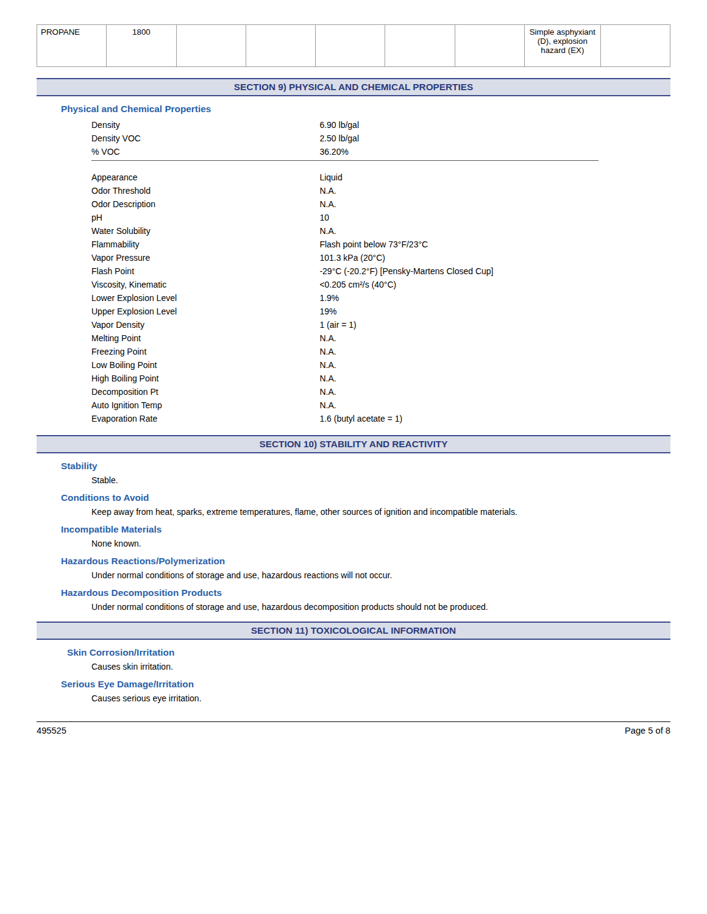| PROPANE | 1800 | | | | | | Simple asphyxiant (D), explosion hazard (EX) | |
SECTION 9) PHYSICAL AND CHEMICAL PROPERTIES
Physical and Chemical Properties
| Density | 6.90 lb/gal |
| Density VOC | 2.50 lb/gal |
| % VOC | 36.20% |
| Appearance | Liquid |
| Odor Threshold | N.A. |
| Odor Description | N.A. |
| pH | 10 |
| Water Solubility | N.A. |
| Flammability | Flash point below 73°F/23°C |
| Vapor Pressure | 101.3 kPa (20°C) |
| Flash Point | -29°C (-20.2°F) [Pensky-Martens Closed Cup] |
| Viscosity, Kinematic | <0.205 cm²/s (40°C) |
| Lower Explosion Level | 1.9% |
| Upper Explosion Level | 19% |
| Vapor Density | 1 (air = 1) |
| Melting Point | N.A. |
| Freezing Point | N.A. |
| Low Boiling Point | N.A. |
| High Boiling Point | N.A. |
| Decomposition Pt | N.A. |
| Auto Ignition Temp | N.A. |
| Evaporation Rate | 1.6 (butyl acetate = 1) |
SECTION 10) STABILITY AND REACTIVITY
Stability
Stable.
Conditions to Avoid
Keep away from heat, sparks, extreme temperatures, flame, other sources of ignition and incompatible materials.
Incompatible Materials
None known.
Hazardous Reactions/Polymerization
Under normal conditions of storage and use, hazardous reactions will not occur.
Hazardous Decomposition Products
Under normal conditions of storage and use, hazardous decomposition products should not be produced.
SECTION 11) TOXICOLOGICAL INFORMATION
Skin Corrosion/Irritation
Causes skin irritation.
Serious Eye Damage/Irritation
Causes serious eye irritation.
495525 Page 5 of 8